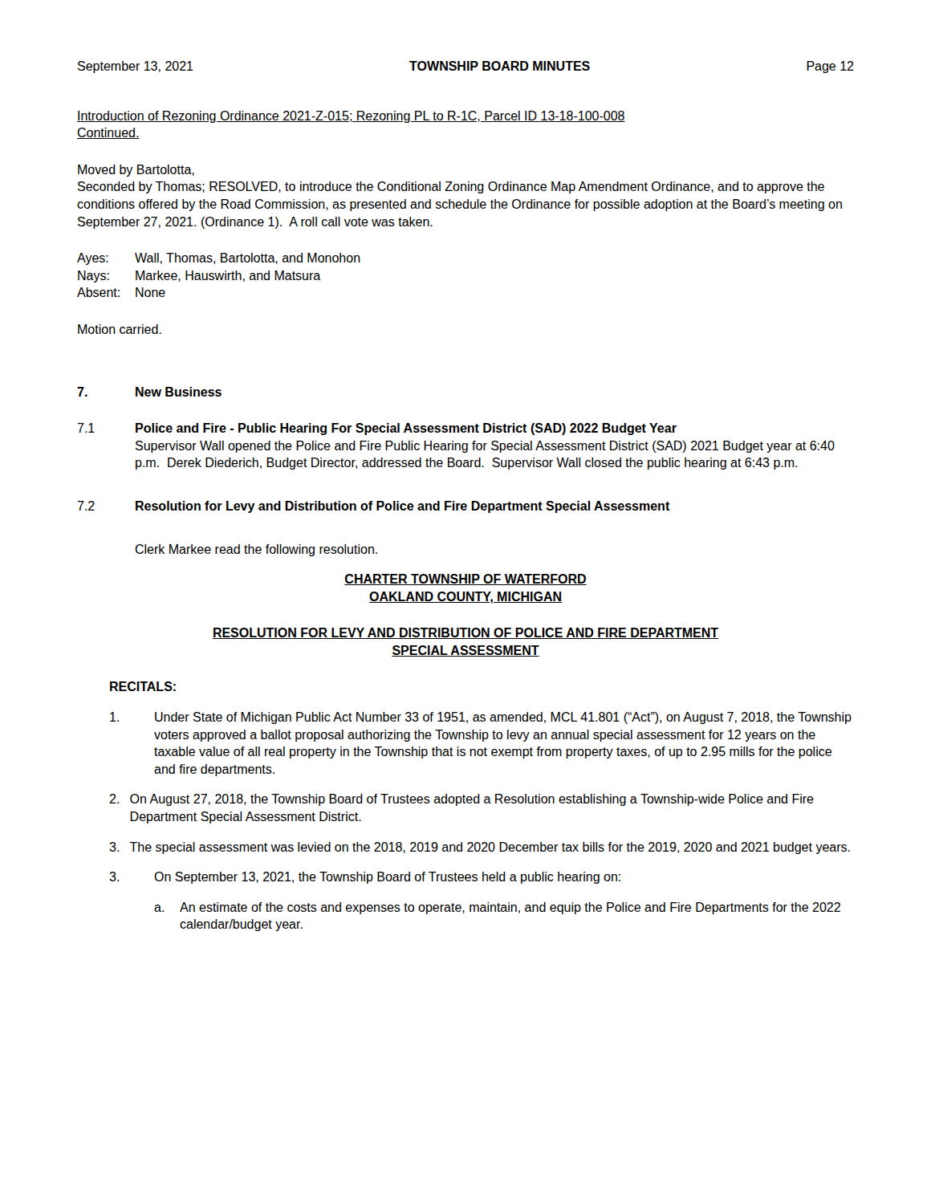September 13, 2021 TOWNSHIP BOARD MINUTES Page 12
Introduction of Rezoning Ordinance 2021-Z-015; Rezoning PL to R-1C, Parcel ID 13-18-100-008
Continued.
Moved by Bartolotta,
Seconded by Thomas; RESOLVED, to introduce the Conditional Zoning Ordinance Map Amendment Ordinance, and to approve the conditions offered by the Road Commission, as presented and schedule the Ordinance for possible adoption at the Board’s meeting on September 27, 2021. (Ordinance 1). A roll call vote was taken.
Ayes: Wall, Thomas, Bartolotta, and Monohon
Nays: Markee, Hauswirth, and Matsura
Absent: None
Motion carried.
7. New Business
7.1
Police and Fire - Public Hearing For Special Assessment District (SAD) 2022 Budget Year
Supervisor Wall opened the Police and Fire Public Hearing for Special Assessment District (SAD) 2021 Budget year at 6:40 p.m. Derek Diederich, Budget Director, addressed the Board. Supervisor Wall closed the public hearing at 6:43 p.m.
7.2
Resolution for Levy and Distribution of Police and Fire Department Special Assessment
Clerk Markee read the following resolution.
CHARTER TOWNSHIP OF WATERFORD
OAKLAND COUNTY, MICHIGAN
RESOLUTION FOR LEVY AND DISTRIBUTION OF POLICE AND FIRE DEPARTMENT
SPECIAL ASSESSMENT
RECITALS:
1. Under State of Michigan Public Act Number 33 of 1951, as amended, MCL 41.801 (“Act”), on August 7, 2018, the Township voters approved a ballot proposal authorizing the Township to levy an annual special assessment for 12 years on the taxable value of all real property in the Township that is not exempt from property taxes, of up to 2.95 mills for the police and fire departments.
2. On August 27, 2018, the Township Board of Trustees adopted a Resolution establishing a Township-wide Police and Fire Department Special Assessment District.
3. The special assessment was levied on the 2018, 2019 and 2020 December tax bills for the 2019, 2020 and 2021 budget years.
3. On September 13, 2021, the Township Board of Trustees held a public hearing on:
a. An estimate of the costs and expenses to operate, maintain, and equip the Police and Fire Departments for the 2022 calendar/budget year.